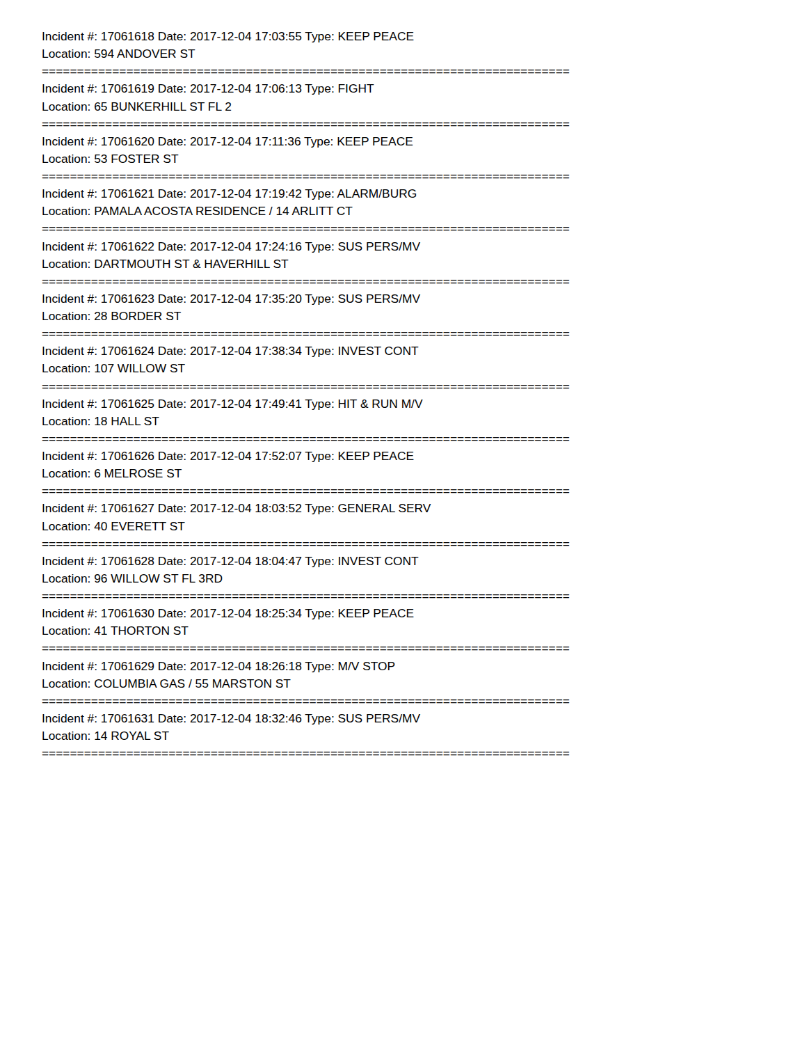Incident #: 17061618 Date: 2017-12-04 17:03:55 Type: KEEP PEACE
Location: 594 ANDOVER ST
===========================================================================
Incident #: 17061619 Date: 2017-12-04 17:06:13 Type: FIGHT
Location: 65 BUNKERHILL ST FL 2
===========================================================================
Incident #: 17061620 Date: 2017-12-04 17:11:36 Type: KEEP PEACE
Location: 53 FOSTER ST
===========================================================================
Incident #: 17061621 Date: 2017-12-04 17:19:42 Type: ALARM/BURG
Location: PAMALA ACOSTA RESIDENCE / 14 ARLITT CT
===========================================================================
Incident #: 17061622 Date: 2017-12-04 17:24:16 Type: SUS PERS/MV
Location: DARTMOUTH ST & HAVERHILL ST
===========================================================================
Incident #: 17061623 Date: 2017-12-04 17:35:20 Type: SUS PERS/MV
Location: 28 BORDER ST
===========================================================================
Incident #: 17061624 Date: 2017-12-04 17:38:34 Type: INVEST CONT
Location: 107 WILLOW ST
===========================================================================
Incident #: 17061625 Date: 2017-12-04 17:49:41 Type: HIT & RUN M/V
Location: 18 HALL ST
===========================================================================
Incident #: 17061626 Date: 2017-12-04 17:52:07 Type: KEEP PEACE
Location: 6 MELROSE ST
===========================================================================
Incident #: 17061627 Date: 2017-12-04 18:03:52 Type: GENERAL SERV
Location: 40 EVERETT ST
===========================================================================
Incident #: 17061628 Date: 2017-12-04 18:04:47 Type: INVEST CONT
Location: 96 WILLOW ST FL 3RD
===========================================================================
Incident #: 17061630 Date: 2017-12-04 18:25:34 Type: KEEP PEACE
Location: 41 THORTON ST
===========================================================================
Incident #: 17061629 Date: 2017-12-04 18:26:18 Type: M/V STOP
Location: COLUMBIA GAS / 55 MARSTON ST
===========================================================================
Incident #: 17061631 Date: 2017-12-04 18:32:46 Type: SUS PERS/MV
Location: 14 ROYAL ST
===========================================================================